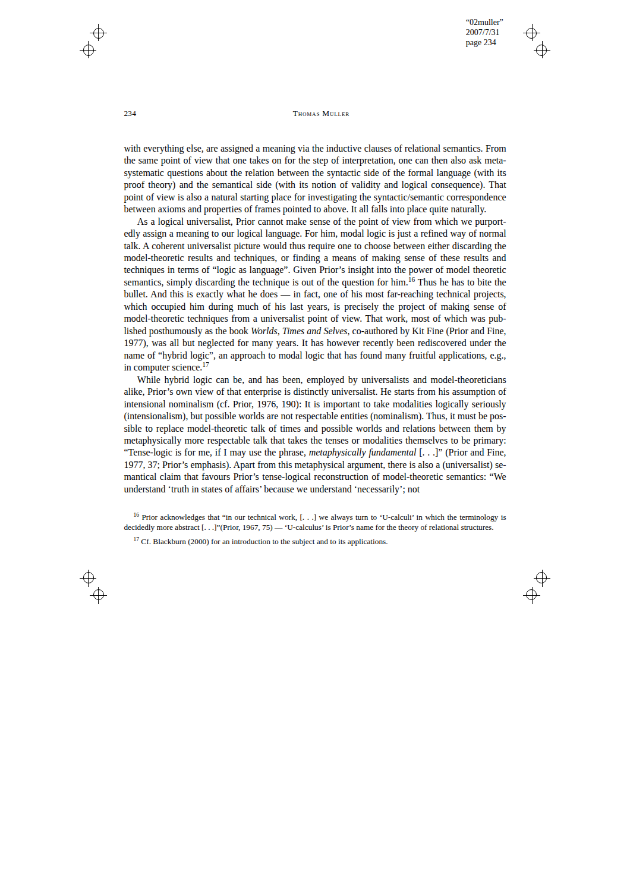“02muller”
2007/7/31
page 234
234
Thomas Müller
with everything else, are assigned a meaning via the inductive clauses of relational semantics. From the same point of view that one takes on for the step of interpretation, one can then also ask metasystematic questions about the relation between the syntactic side of the formal language (with its proof theory) and the semantical side (with its notion of validity and logical consequence). That point of view is also a natural starting place for investigating the syntactic/semantic correspondence between axioms and properties of frames pointed to above. It all falls into place quite naturally.
As a logical universalist, Prior cannot make sense of the point of view from which we purportedly assign a meaning to our logical language. For him, modal logic is just a refined way of normal talk. A coherent universalist picture would thus require one to choose between either discarding the model-theoretic results and techniques, or finding a means of making sense of these results and techniques in terms of “logic as language”. Given Prior’s insight into the power of model theoretic semantics, simply discarding the technique is out of the question for him.16 Thus he has to bite the bullet. And this is exactly what he does — in fact, one of his most far-reaching technical projects, which occupied him during much of his last years, is precisely the project of making sense of model-theoretic techniques from a universalist point of view. That work, most of which was published posthumously as the book Worlds, Times and Selves, co-authored by Kit Fine (Prior and Fine, 1977), was all but neglected for many years. It has however recently been rediscovered under the name of “hybrid logic”, an approach to modal logic that has found many fruitful applications, e.g., in computer science.17
While hybrid logic can be, and has been, employed by universalists and model-theoreticians alike, Prior’s own view of that enterprise is distinctly universalist. He starts from his assumption of intensional nominalism (cf. Prior, 1976, 190): It is important to take modalities logically seriously (intensionalism), but possible worlds are not respectable entities (nominalism). Thus, it must be possible to replace model-theoretic talk of times and possible worlds and relations between them by metaphysically more respectable talk that takes the tenses or modalities themselves to be primary: “Tense-logic is for me, if I may use the phrase, metaphysically fundamental [. . .]” (Prior and Fine, 1977, 37; Prior’s emphasis). Apart from this metaphysical argument, there is also a (universalist) semantical claim that favours Prior’s tense-logical reconstruction of model-theoretic semantics: “We understand ‘truth in states of affairs’ because we understand ‘necessarily’; not
16 Prior acknowledges that “in our technical work, [. . .] we always turn to ‘U-calculi’ in which the terminology is decidedly more abstract [. . .]”(Prior, 1967, 75) — ‘U-calculus’ is Prior’s name for the theory of relational structures.
17 Cf. Blackburn (2000) for an introduction to the subject and to its applications.